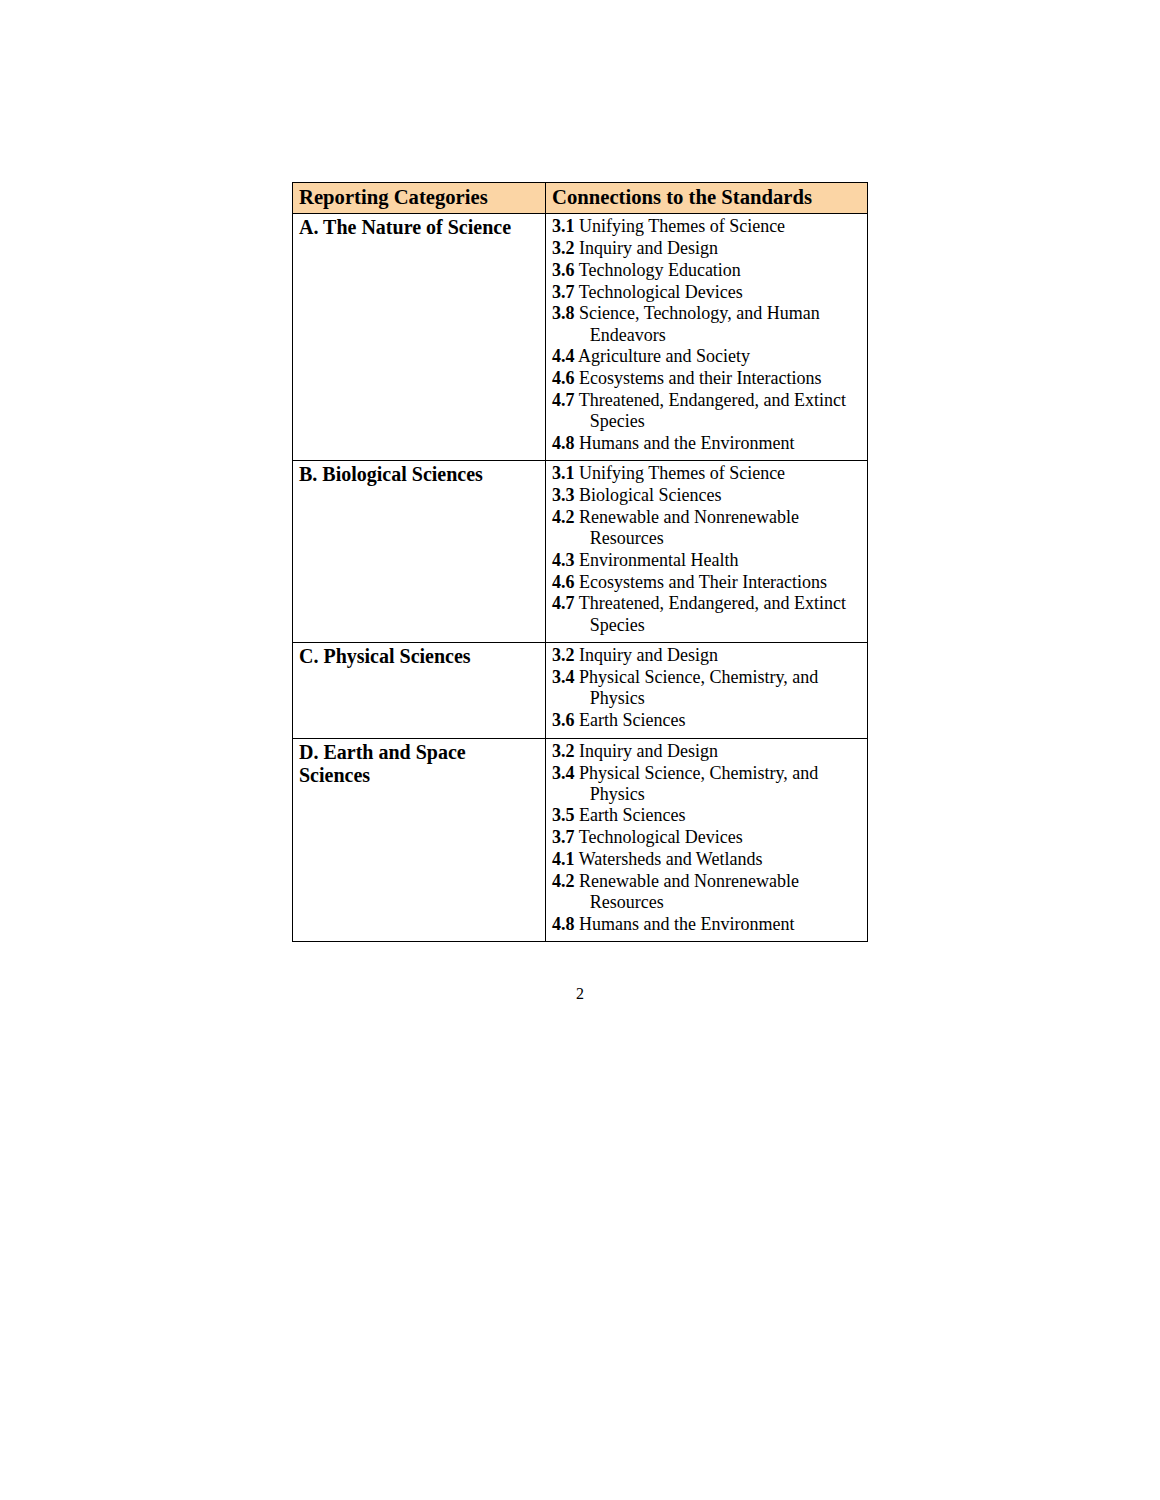| Reporting Categories | Connections to the Standards |
| --- | --- |
| A. The Nature of Science | 3.1 Unifying Themes of Science 3.2 Inquiry and Design 3.6 Technology Education 3.7 Technological Devices 3.8 Science, Technology, and Human Endeavors 4.4 Agriculture and Society 4.6 Ecosystems and their Interactions 4.7 Threatened, Endangered, and Extinct Species 4.8 Humans and the Environment |
| B. Biological Sciences | 3.1 Unifying Themes of Science 3.3 Biological Sciences 4.2 Renewable and Nonrenewable Resources 4.3 Environmental Health 4.6 Ecosystems and Their Interactions 4.7 Threatened, Endangered, and Extinct Species |
| C. Physical Sciences | 3.2 Inquiry and Design 3.4 Physical Science, Chemistry, and Physics 3.6 Earth Sciences |
| D. Earth and Space Sciences | 3.2 Inquiry and Design 3.4 Physical Science, Chemistry, and Physics 3.5 Earth Sciences 3.7 Technological Devices 4.1 Watersheds and Wetlands 4.2 Renewable and Nonrenewable Resources 4.8 Humans and the Environment |
2